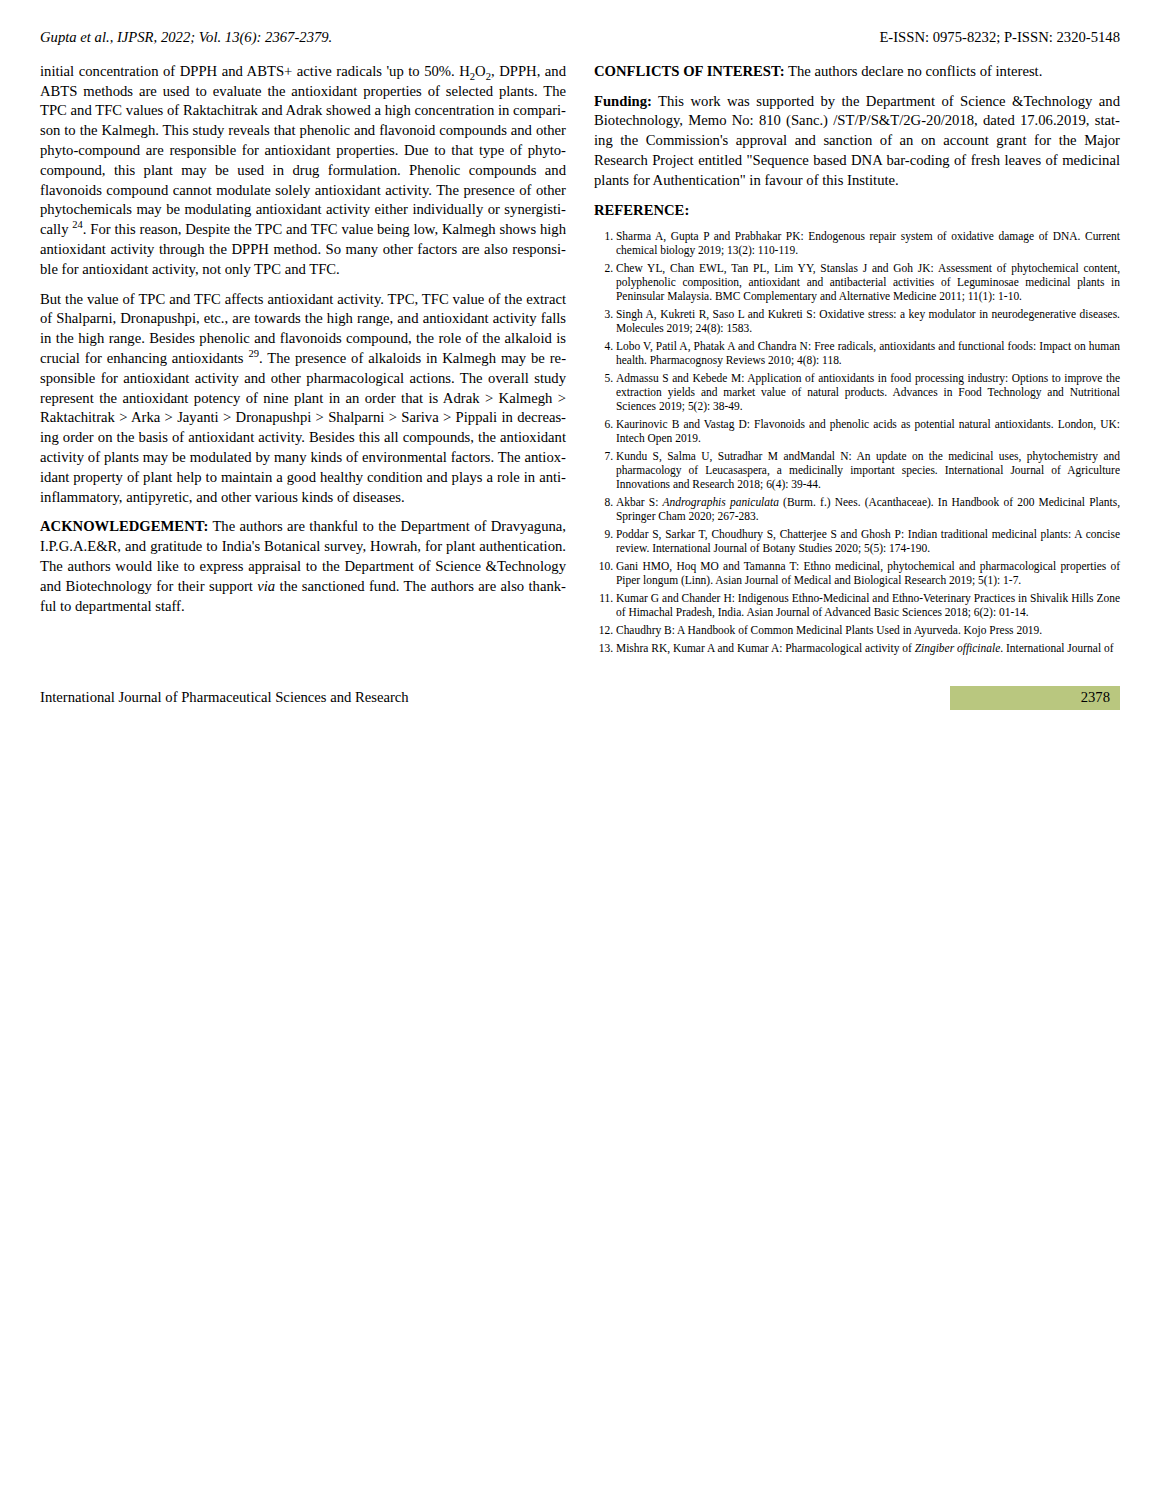Gupta et al., IJPSR, 2022; Vol. 13(6): 2367-2379.
E-ISSN: 0975-8232; P-ISSN: 2320-5148
initial concentration of DPPH and ABTS+ active radicals 'up to 50%. H2O2, DPPH, and ABTS methods are used to evaluate the antioxidant properties of selected plants. The TPC and TFC values of Raktachitrak and Adrak showed a high concentration in comparison to the Kalmegh. This study reveals that phenolic and flavonoid compounds and other phyto-compound are responsible for antioxidant properties. Due to that type of phyto-compound, this plant may be used in drug formulation. Phenolic compounds and flavonoids compound cannot modulate solely antioxidant activity. The presence of other phytochemicals may be modulating antioxidant activity either individually or synergistically 24. For this reason, Despite the TPC and TFC value being low, Kalmegh shows high antioxidant activity through the DPPH method. So many other factors are also responsible for antioxidant activity, not only TPC and TFC.
But the value of TPC and TFC affects antioxidant activity. TPC, TFC value of the extract of Shalparni, Dronapushpi, etc., are towards the high range, and antioxidant activity falls in the high range. Besides phenolic and flavonoids compound, the role of the alkaloid is crucial for enhancing antioxidants 29. The presence of alkaloids in Kalmegh may be responsible for antioxidant activity and other pharmacological actions. The overall study represent the antioxidant potency of nine plant in an order that is Adrak > Kalmegh > Raktachitrak > Arka > Jayanti > Dronapushpi > Shalparni > Sariva > Pippali in decreasing order on the basis of antioxidant activity. Besides this all compounds, the antioxidant activity of plants may be modulated by many kinds of environmental factors. The antioxidant property of plant help to maintain a good healthy condition and plays a role in anti-inflammatory, antipyretic, and other various kinds of diseases.
ACKNOWLEDGEMENT: The authors are thankful to the Department of Dravyaguna, I.P.G.A.E&R, and gratitude to India's Botanical survey, Howrah, for plant authentication. The authors would like to express appraisal to the Department of Science &Technology and Biotechnology for their support via the sanctioned fund. The authors are also thankful to departmental staff.
CONFLICTS OF INTEREST: The authors declare no conflicts of interest.
Funding: This work was supported by the Department of Science &Technology and Biotechnology, Memo No: 810 (Sanc.) /ST/P/S&T/2G-20/2018, dated 17.06.2019, stating the Commission's approval and sanction of an on account grant for the Major Research Project entitled "Sequence based DNA bar-coding of fresh leaves of medicinal plants for Authentication" in favour of this Institute.
REFERENCE:
Sharma A, Gupta P and Prabhakar PK: Endogenous repair system of oxidative damage of DNA. Current chemical biology 2019; 13(2): 110-119.
Chew YL, Chan EWL, Tan PL, Lim YY, Stanslas J and Goh JK: Assessment of phytochemical content, polyphenolic composition, antioxidant and antibacterial activities of Leguminosae medicinal plants in Peninsular Malaysia. BMC Complementary and Alternative Medicine 2011; 11(1): 1-10.
Singh A, Kukreti R, Saso L and Kukreti S: Oxidative stress: a key modulator in neurodegenerative diseases. Molecules 2019; 24(8): 1583.
Lobo V, Patil A, Phatak A and Chandra N: Free radicals, antioxidants and functional foods: Impact on human health. Pharmacognosy Reviews 2010; 4(8): 118.
Admassu S and Kebede M: Application of antioxidants in food processing industry: Options to improve the extraction yields and market value of natural products. Advances in Food Technology and Nutritional Sciences 2019; 5(2): 38-49.
Kaurinovic B and Vastag D: Flavonoids and phenolic acids as potential natural antioxidants. London, UK: Intech Open 2019.
Kundu S, Salma U, Sutradhar M andMandal N: An update on the medicinal uses, phytochemistry and pharmacology of Leucasaspera, a medicinally important species. International Journal of Agriculture Innovations and Research 2018; 6(4): 39-44.
Akbar S: Andrographis paniculata (Burm. f.) Nees. (Acanthaceae). In Handbook of 200 Medicinal Plants, Springer Cham 2020; 267-283.
Poddar S, Sarkar T, Choudhury S, Chatterjee S and Ghosh P: Indian traditional medicinal plants: A concise review. International Journal of Botany Studies 2020; 5(5): 174-190.
Gani HMO, Hoq MO and Tamanna T: Ethno medicinal, phytochemical and pharmacological properties of Piper longum (Linn). Asian Journal of Medical and Biological Research 2019; 5(1): 1-7.
Kumar G and Chander H: Indigenous Ethno-Medicinal and Ethno-Veterinary Practices in Shivalik Hills Zone of Himachal Pradesh, India. Asian Journal of Advanced Basic Sciences 2018; 6(2): 01-14.
Chaudhry B: A Handbook of Common Medicinal Plants Used in Ayurveda. Kojo Press 2019.
Mishra RK, Kumar A and Kumar A: Pharmacological activity of Zingiber officinale. International Journal of
International Journal of Pharmaceutical Sciences and Research
2378